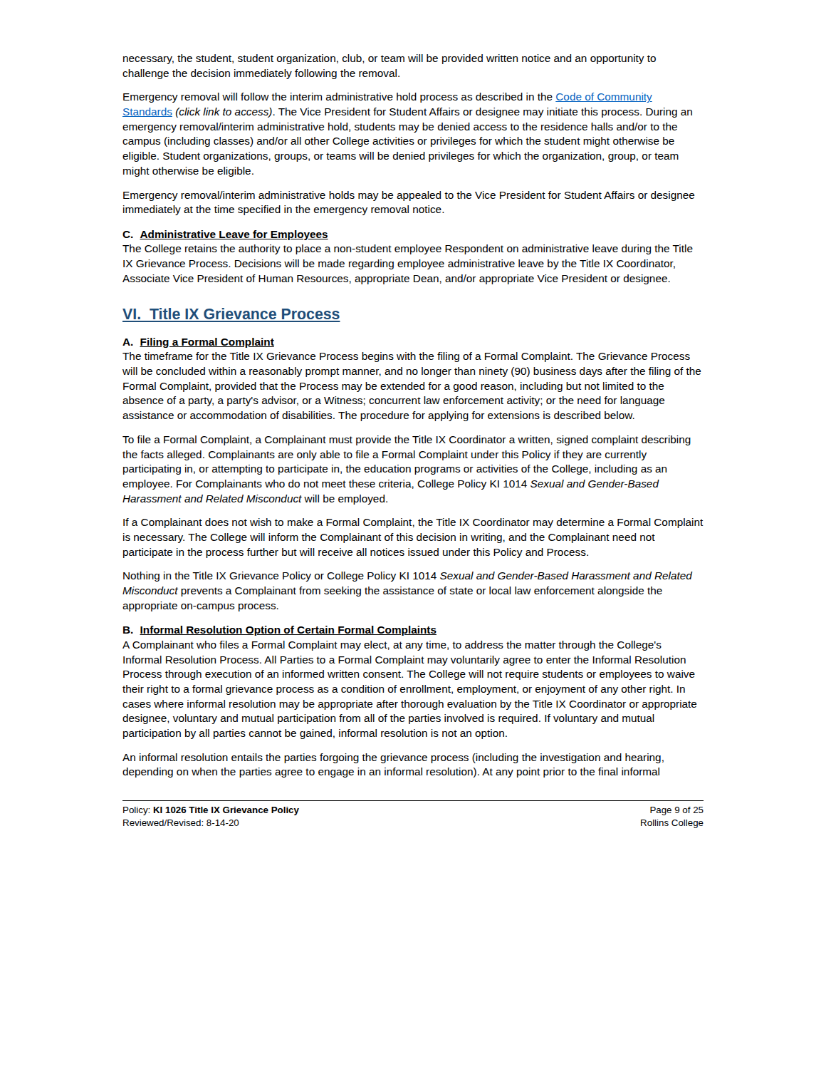necessary, the student, student organization, club, or team will be provided written notice and an opportunity to challenge the decision immediately following the removal.
Emergency removal will follow the interim administrative hold process as described in the Code of Community Standards (click link to access). The Vice President for Student Affairs or designee may initiate this process. During an emergency removal/interim administrative hold, students may be denied access to the residence halls and/or to the campus (including classes) and/or all other College activities or privileges for which the student might otherwise be eligible. Student organizations, groups, or teams will be denied privileges for which the organization, group, or team might otherwise be eligible.
Emergency removal/interim administrative holds may be appealed to the Vice President for Student Affairs or designee immediately at the time specified in the emergency removal notice.
C. Administrative Leave for Employees
The College retains the authority to place a non-student employee Respondent on administrative leave during the Title IX Grievance Process. Decisions will be made regarding employee administrative leave by the Title IX Coordinator, Associate Vice President of Human Resources, appropriate Dean, and/or appropriate Vice President or designee.
VI. Title IX Grievance Process
A. Filing a Formal Complaint
The timeframe for the Title IX Grievance Process begins with the filing of a Formal Complaint. The Grievance Process will be concluded within a reasonably prompt manner, and no longer than ninety (90) business days after the filing of the Formal Complaint, provided that the Process may be extended for a good reason, including but not limited to the absence of a party, a party's advisor, or a Witness; concurrent law enforcement activity; or the need for language assistance or accommodation of disabilities. The procedure for applying for extensions is described below.
To file a Formal Complaint, a Complainant must provide the Title IX Coordinator a written, signed complaint describing the facts alleged. Complainants are only able to file a Formal Complaint under this Policy if they are currently participating in, or attempting to participate in, the education programs or activities of the College, including as an employee. For Complainants who do not meet these criteria, College Policy KI 1014 Sexual and Gender-Based Harassment and Related Misconduct will be employed.
If a Complainant does not wish to make a Formal Complaint, the Title IX Coordinator may determine a Formal Complaint is necessary. The College will inform the Complainant of this decision in writing, and the Complainant need not participate in the process further but will receive all notices issued under this Policy and Process.
Nothing in the Title IX Grievance Policy or College Policy KI 1014 Sexual and Gender-Based Harassment and Related Misconduct prevents a Complainant from seeking the assistance of state or local law enforcement alongside the appropriate on-campus process.
B. Informal Resolution Option of Certain Formal Complaints
A Complainant who files a Formal Complaint may elect, at any time, to address the matter through the College's Informal Resolution Process. All Parties to a Formal Complaint may voluntarily agree to enter the Informal Resolution Process through execution of an informed written consent. The College will not require students or employees to waive their right to a formal grievance process as a condition of enrollment, employment, or enjoyment of any other right. In cases where informal resolution may be appropriate after thorough evaluation by the Title IX Coordinator or appropriate designee, voluntary and mutual participation from all of the parties involved is required. If voluntary and mutual participation by all parties cannot be gained, informal resolution is not an option.
An informal resolution entails the parties forgoing the grievance process (including the investigation and hearing, depending on when the parties agree to engage in an informal resolution). At any point prior to the final informal
Policy: KI 1026 Title IX Grievance Policy
Reviewed/Revised: 8-14-20
Page 9 of 25
Rollins College